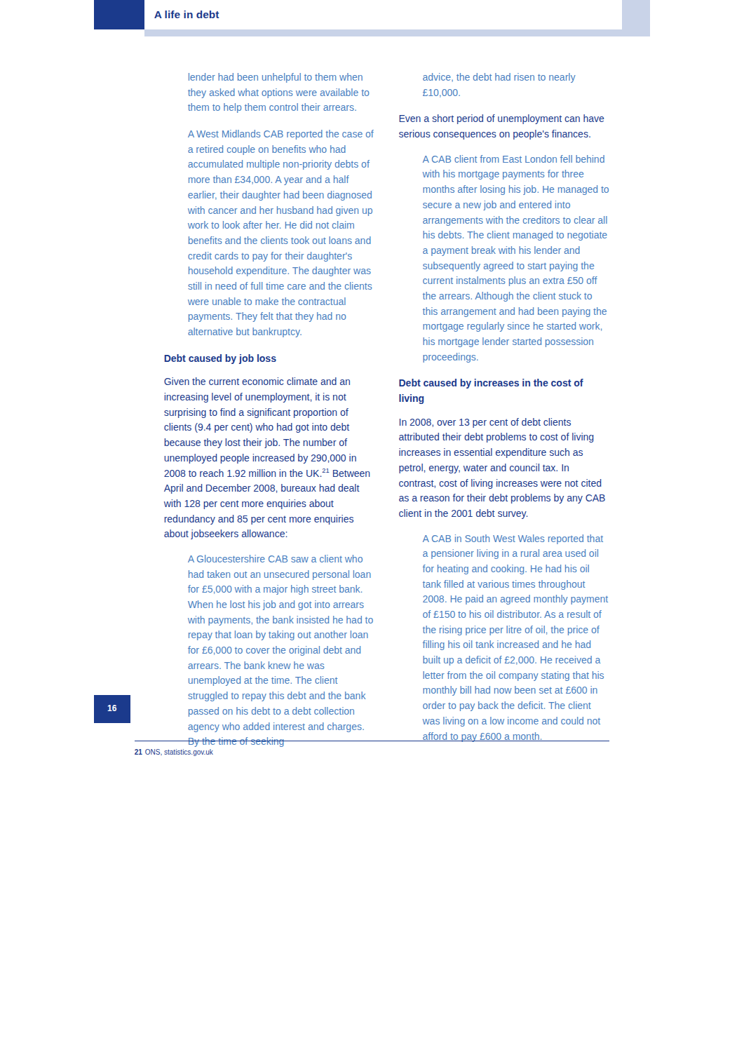A life in debt
lender had been unhelpful to them when they asked what options were available to them to help them control their arrears.
A West Midlands CAB reported the case of a retired couple on benefits who had accumulated multiple non-priority debts of more than £34,000. A year and a half earlier, their daughter had been diagnosed with cancer and her husband had given up work to look after her. He did not claim benefits and the clients took out loans and credit cards to pay for their daughter's household expenditure. The daughter was still in need of full time care and the clients were unable to make the contractual payments. They felt that they had no alternative but bankruptcy.
Debt caused by job loss
Given the current economic climate and an increasing level of unemployment, it is not surprising to find a significant proportion of clients (9.4 per cent) who had got into debt because they lost their job. The number of unemployed people increased by 290,000 in 2008 to reach 1.92 million in the UK.21 Between April and December 2008, bureaux had dealt with 128 per cent more enquiries about redundancy and 85 per cent more enquiries about jobseekers allowance:
A Gloucestershire CAB saw a client who had taken out an unsecured personal loan for £5,000 with a major high street bank. When he lost his job and got into arrears with payments, the bank insisted he had to repay that loan by taking out another loan for £6,000 to cover the original debt and arrears. The bank knew he was unemployed at the time. The client struggled to repay this debt and the bank passed on his debt to a debt collection agency who added interest and charges. By the time of seeking
advice, the debt had risen to nearly £10,000.
Even a short period of unemployment can have serious consequences on people's finances.
A CAB client from East London fell behind with his mortgage payments for three months after losing his job. He managed to secure a new job and entered into arrangements with the creditors to clear all his debts. The client managed to negotiate a payment break with his lender and subsequently agreed to start paying the current instalments plus an extra £50 off the arrears. Although the client stuck to this arrangement and had been paying the mortgage regularly since he started work, his mortgage lender started possession proceedings.
Debt caused by increases in the cost of living
In 2008, over 13 per cent of debt clients attributed their debt problems to cost of living increases in essential expenditure such as petrol, energy, water and council tax. In contrast, cost of living increases were not cited as a reason for their debt problems by any CAB client in the 2001 debt survey.
A CAB in South West Wales reported that a pensioner living in a rural area used oil for heating and cooking. He had his oil tank filled at various times throughout 2008. He paid an agreed monthly payment of £150 to his oil distributor. As a result of the rising price per litre of oil, the price of filling his oil tank increased and he had built up a deficit of £2,000. He received a letter from the oil company stating that his monthly bill had now been set at £600 in order to pay back the deficit. The client was living on a low income and could not afford to pay £600 a month.
16
21 ONS, statistics.gov.uk